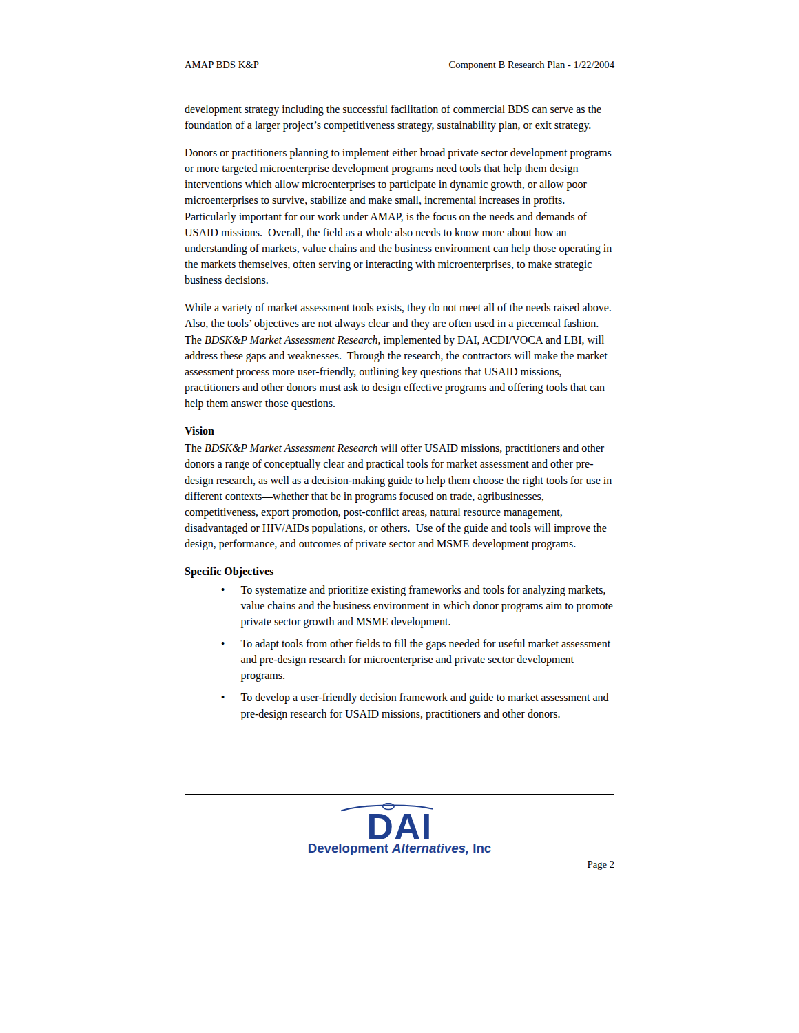AMAP BDS K&P Component B Research Plan - 1/22/2004
development strategy including the successful facilitation of commercial BDS can serve as the foundation of a larger project’s competitiveness strategy, sustainability plan, or exit strategy.
Donors or practitioners planning to implement either broad private sector development programs or more targeted microenterprise development programs need tools that help them design interventions which allow microenterprises to participate in dynamic growth, or allow poor microenterprises to survive, stabilize and make small, incremental increases in profits. Particularly important for our work under AMAP, is the focus on the needs and demands of USAID missions. Overall, the field as a whole also needs to know more about how an understanding of markets, value chains and the business environment can help those operating in the markets themselves, often serving or interacting with microenterprises, to make strategic business decisions.
While a variety of market assessment tools exists, they do not meet all of the needs raised above. Also, the tools’ objectives are not always clear and they are often used in a piecemeal fashion. The BDSK&P Market Assessment Research, implemented by DAI, ACDI/VOCA and LBI, will address these gaps and weaknesses. Through the research, the contractors will make the market assessment process more user-friendly, outlining key questions that USAID missions, practitioners and other donors must ask to design effective programs and offering tools that can help them answer those questions.
Vision
The BDSK&P Market Assessment Research will offer USAID missions, practitioners and other donors a range of conceptually clear and practical tools for market assessment and other pre-design research, as well as a decision-making guide to help them choose the right tools for use in different contexts—whether that be in programs focused on trade, agribusinesses, competitiveness, export promotion, post-conflict areas, natural resource management, disadvantaged or HIV/AIDs populations, or others. Use of the guide and tools will improve the design, performance, and outcomes of private sector and MSME development programs.
Specific Objectives
To systematize and prioritize existing frameworks and tools for analyzing markets, value chains and the business environment in which donor programs aim to promote private sector growth and MSME development.
To adapt tools from other fields to fill the gaps needed for useful market assessment and pre-design research for microenterprise and private sector development programs.
To develop a user-friendly decision framework and guide to market assessment and pre-design research for USAID missions, practitioners and other donors.
DAI
Development Alternatives, Inc
Page 2